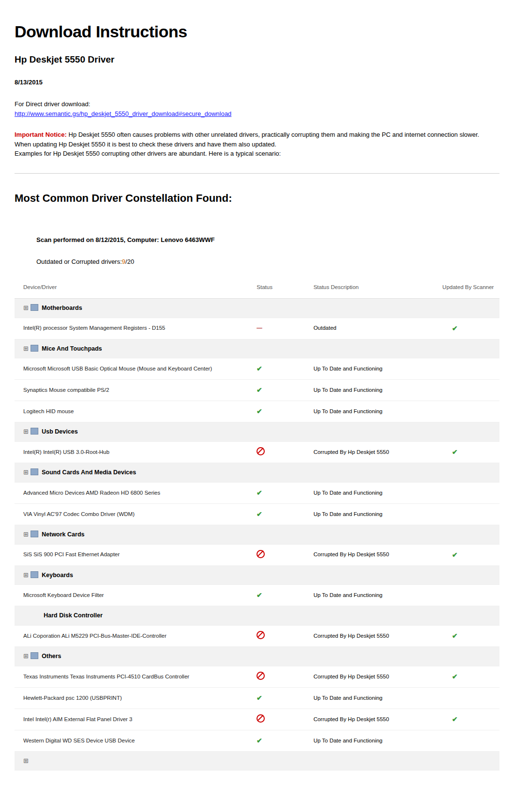Download Instructions
Hp Deskjet 5550 Driver
8/13/2015
For Direct driver download:
http://www.semantic.gs/hp_deskjet_5550_driver_download#secure_download
Important Notice: Hp Deskjet 5550 often causes problems with other unrelated drivers, practically corrupting them and making the PC and internet connection slower.
When updating Hp Deskjet 5550 it is best to check these drivers and have them also updated.
Examples for Hp Deskjet 5550 corrupting other drivers are abundant. Here is a typical scenario:
Most Common Driver Constellation Found:
Scan performed on 8/12/2015, Computer: Lenovo 6463WWF
Outdated or Corrupted drivers:9/20
| Device/Driver | Status | Status Description | Updated By Scanner |
| --- | --- | --- | --- |
| ⊞ Motherboards |
| Intel(R) processor System Management Registers - D155 | — | Outdated | ✔ |
| ⊞ Mice And Touchpads |
| Microsoft Microsoft USB Basic Optical Mouse (Mouse and Keyboard Center) | ✔ | Up To Date and Functioning | |
| Synaptics Mouse compatibile PS/2 | ✔ | Up To Date and Functioning | |
| Logitech HID mouse | ✔ | Up To Date and Functioning | |
| ⊞ Usb Devices |
| Intel(R) Intel(R) USB 3.0-Root-Hub | | Corrupted By Hp Deskjet 5550 | ✔ |
| ⊞ Sound Cards And Media Devices |
| Advanced Micro Devices AMD Radeon HD 6800 Series | ✔ | Up To Date and Functioning | |
| VIA Vinyl AC'97 Codec Combo Driver (WDM) | ✔ | Up To Date and Functioning | |
| ⊞ Network Cards |
| SiS SiS 900 PCI Fast Ethernet Adapter | | Corrupted By Hp Deskjet 5550 | ✔ |
| ⊞ Keyboards |
| Microsoft Keyboard Device Filter | ✔ | Up To Date and Functioning | |
| Hard Disk Controller |
| ALi Coporation ALi M5229 PCI-Bus-Master-IDE-Controller | | Corrupted By Hp Deskjet 5550 | ✔ |
| ⊞ Others |
| Texas Instruments Texas Instruments PCI-4510 CardBus Controller | | Corrupted By Hp Deskjet 5550 | ✔ |
| Hewlett-Packard psc 1200 (USBPRINT) | ✔ | Up To Date and Functioning | |
| Intel Intel(r) AIM External Flat Panel Driver 3 | | Corrupted By Hp Deskjet 5550 | ✔ |
| Western Digital WD SES Device USB Device | ✔ | Up To Date and Functioning | |
| ⊞ |